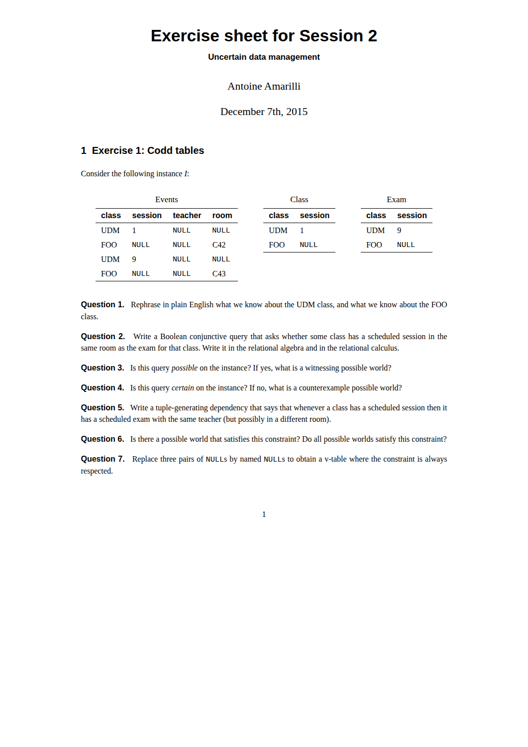Exercise sheet for Session 2
Uncertain data management
Antoine Amarilli
December 7th, 2015
1 Exercise 1: Codd tables
Consider the following instance I:
Events
| class | session | teacher | room |
| --- | --- | --- | --- |
| UDM | 1 | NULL | NULL |
| FOO | NULL | NULL | C42 |
| UDM | 9 | NULL | NULL |
| FOO | NULL | NULL | C43 |
Class
| class | session |
| --- | --- |
| UDM | 1 |
| FOO | NULL |
Exam
| class | session |
| --- | --- |
| UDM | 9 |
| FOO | NULL |
Question 1. Rephrase in plain English what we know about the UDM class, and what we know about the FOO class.
Question 2. Write a Boolean conjunctive query that asks whether some class has a scheduled session in the same room as the exam for that class. Write it in the relational algebra and in the relational calculus.
Question 3. Is this query possible on the instance? If yes, what is a witnessing possible world?
Question 4. Is this query certain on the instance? If no, what is a counterexample possible world?
Question 5. Write a tuple-generating dependency that says that whenever a class has a scheduled session then it has a scheduled exam with the same teacher (but possibly in a different room).
Question 6. Is there a possible world that satisfies this constraint? Do all possible worlds satisfy this constraint?
Question 7. Replace three pairs of NULLs by named NULLs to obtain a v-table where the constraint is always respected.
1